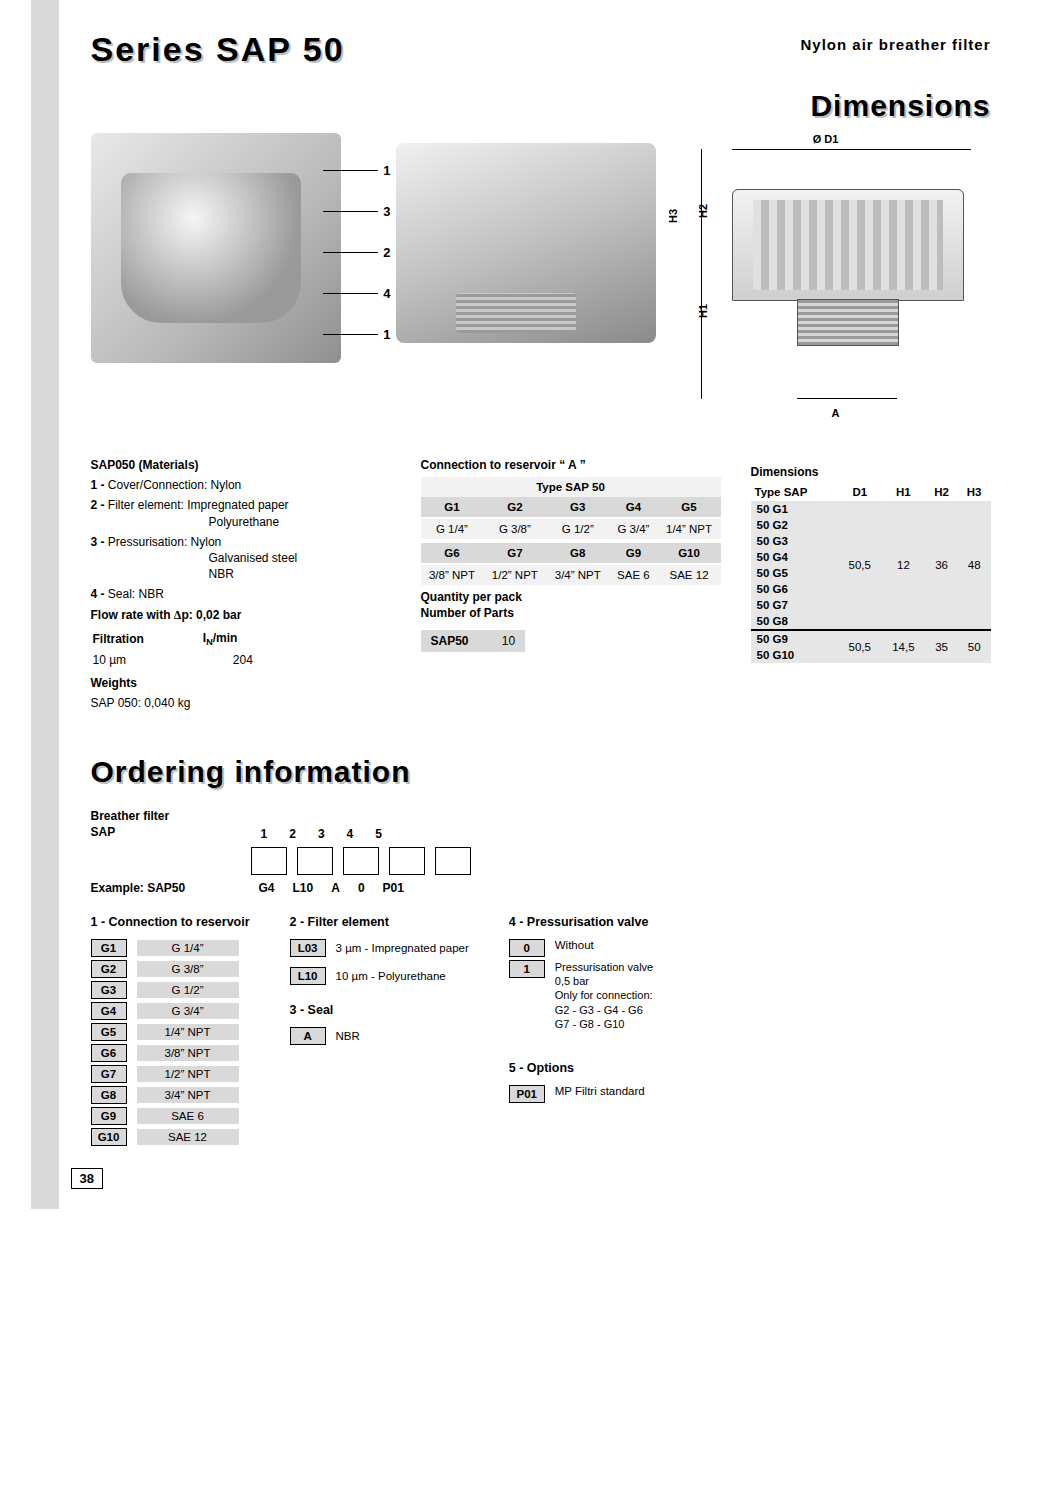Series SAP 50
Nylon air breather filter
Dimensions
1
3
2
4
1
Ø D1
H3
H2
H1
A
SAP050 (Materials)
1 - Cover/Connection: Nylon
2 - Filter element: Impregnated paper
Polyurethane
3 - Pressurisation: Nylon
Galvanised steel
NBR
4 - Seal: NBR
Flow rate with Δp: 0,02 bar
| Filtration | I N /min |
| 10 µm | 204 |
Weights
SAP 050: 0,040 kg
Connection to reservoir “ A ”
| Type SAP 50 |
| G1 | G2 | G3 | G4 | G5 |
| G 1/4” | G 3/8” | G 1/2” | G 3/4” | 1/4” NPT |
| G6 | G7 | G8 | G9 | G10 |
| 3/8” NPT | 1/2” NPT | 3/4” NPT | SAE 6 | SAE 12 |
Quantity per pack
Number of Parts
SAP50 10
Dimensions
| Type SAP | D1 | H1 | H2 | H3 |
| --- | --- | --- | --- | --- |
| 50 G1 | 50,5 | 12 | 36 | 48 |
| 50 G2 |
| 50 G3 |
| 50 G4 |
| 50 G5 |
| 50 G6 |
| 50 G7 |
| 50 G8 |
| 50 G9 | 50,5 | 14,5 | 35 | 50 |
| 50 G10 |
Ordering information
Breather filter
SAP
12345
Example: SAP50 G4 L10 A 0 P01
1 - Connection to reservoir
G1 G 1/4”
G2 G 3/8”
G3 G 1/2”
G4 G 3/4”
G51/4” NPT
G63/8” NPT
G71/2” NPT
G83/4” NPT
G9 SAE 6
G10 SAE 12
2 - Filter element
L033 µm - Impregnated paper
L1010 µm - Polyurethane
3 - Seal
ANBR
4 - Pressurisation valve
0 Without
1 Pressurisation valve
0,5 bar
Only for connection:
G2 - G3 - G4 - G6
G7 - G8 - G10
5 - Options
P01 MP Filtri standard
38